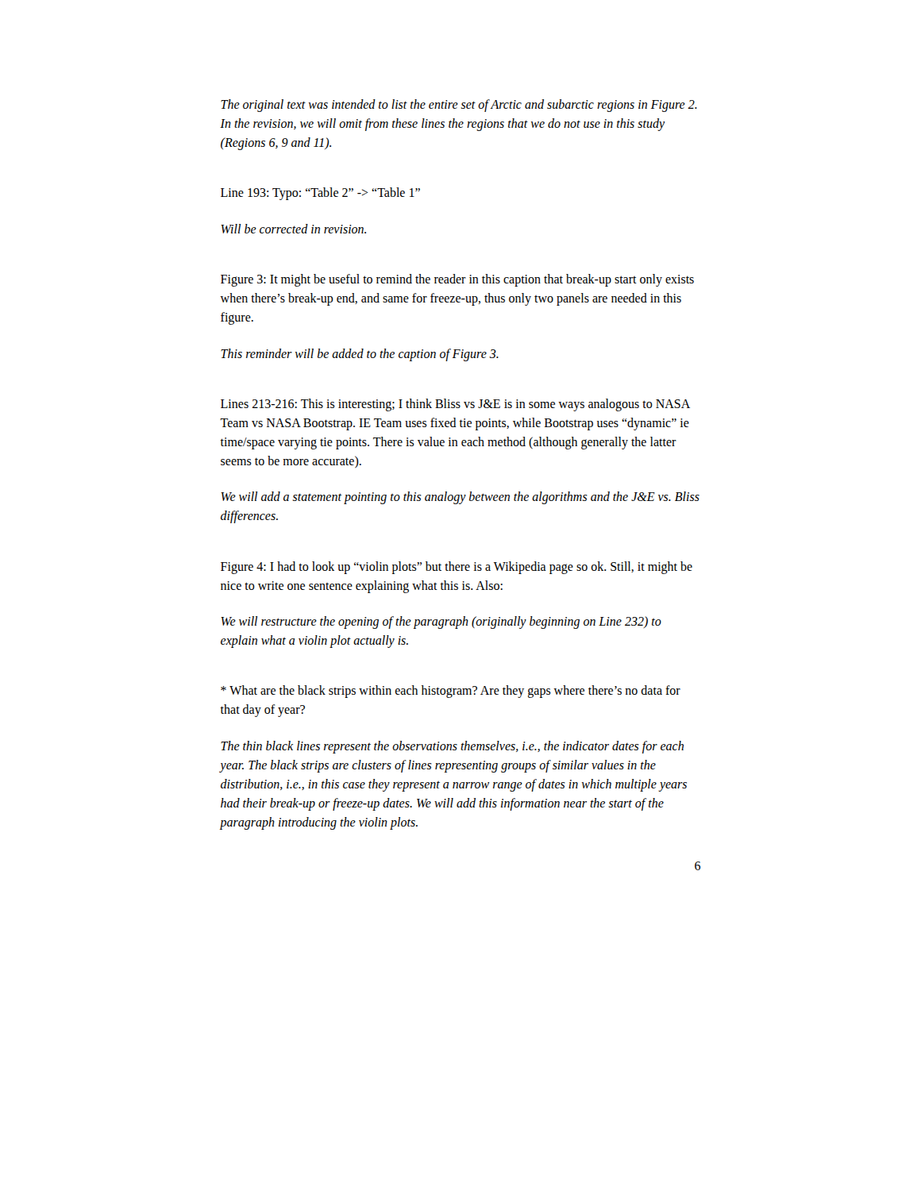The original text was intended to list the entire set of Arctic and subarctic regions in Figure 2. In the revision, we will omit from these lines the regions that we do not use in this study (Regions 6, 9 and 11).
Line 193: Typo: “Table 2” -> “Table 1”
Will be corrected in revision.
Figure 3: It might be useful to remind the reader in this caption that break-up start only exists when there’s break-up end, and same for freeze-up, thus only two panels are needed in this figure.
This reminder will be added to the caption of Figure 3.
Lines 213-216: This is interesting; I think Bliss vs J&E is in some ways analogous to NASA Team vs NASA Bootstrap. IE Team uses fixed tie points, while Bootstrap uses “dynamic” ie time/space varying tie points. There is value in each method (although generally the latter seems to be more accurate).
We will add a statement pointing to this analogy between the algorithms and the J&E vs. Bliss differences.
Figure 4: I had to look up “violin plots” but there is a Wikipedia page so ok. Still, it might be nice to write one sentence explaining what this is. Also:
We will restructure the opening of the paragraph (originally beginning on Line 232) to explain what a violin plot actually is.
* What are the black strips within each histogram? Are they gaps where there’s no data for that day of year?
The thin black lines represent the observations themselves, i.e., the indicator dates for each year. The black strips are clusters of lines representing groups of similar values in the distribution, i.e., in this case they represent a narrow range of dates in which multiple years had their break-up or freeze-up dates. We will add this information near the start of the paragraph introducing the violin plots.
6